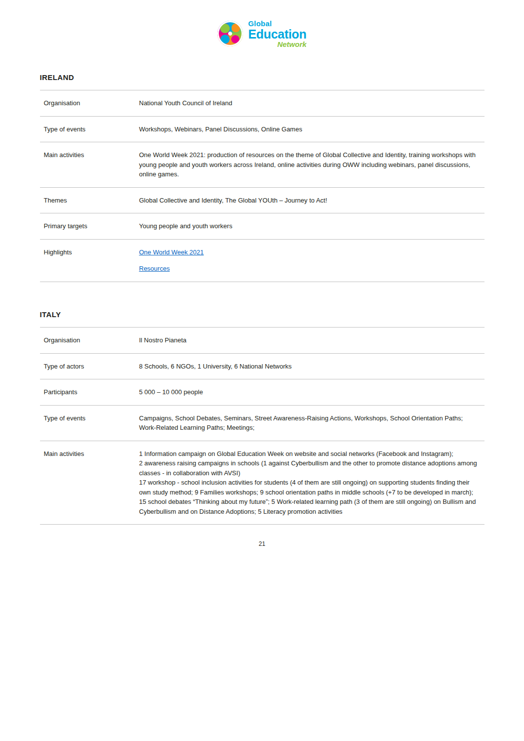Global
Education
Network
IRELAND
| Organisation | National Youth Council of Ireland |
| Type of events | Workshops, Webinars, Panel Discussions, Online Games |
| Main activities | One World Week 2021: production of resources on the theme of Global Collective and Identity, training workshops with young people and youth workers across Ireland, online activities during OWW including webinars, panel discussions, online games. |
| Themes | Global Collective and Identity, The Global YOUth – Journey to Act! |
| Primary targets | Young people and youth workers |
| Highlights | One World Week 2021 Resources |
ITALY
| Organisation | Il Nostro Pianeta |
| Type of actors | 8 Schools, 6 NGOs, 1 University, 6 National Networks |
| Participants | 5 000 – 10 000 people |
| Type of events | Campaigns, School Debates, Seminars, Street Awareness-Raising Actions, Workshops, School Orientation Paths; Work-Related Learning Paths; Meetings; |
| Main activities | 1 Information campaign on Global Education Week on website and social networks (Facebook and Instagram); 2 awareness raising campaigns in schools (1 against Cyberbullism and the other to promote distance adoptions among classes - in collaboration with AVSI) 17 workshop - school inclusion activities for students (4 of them are still ongoing) on supporting students finding their own study method; 9 Families workshops; 9 school orientation paths in middle schools (+7 to be developed in march); 15 school debates “Thinking about my future”; 5 Work-related learning path (3 of them are still ongoing) on Bullism and Cyberbullism and on Distance Adoptions; 5 Literacy promotion activities |
21